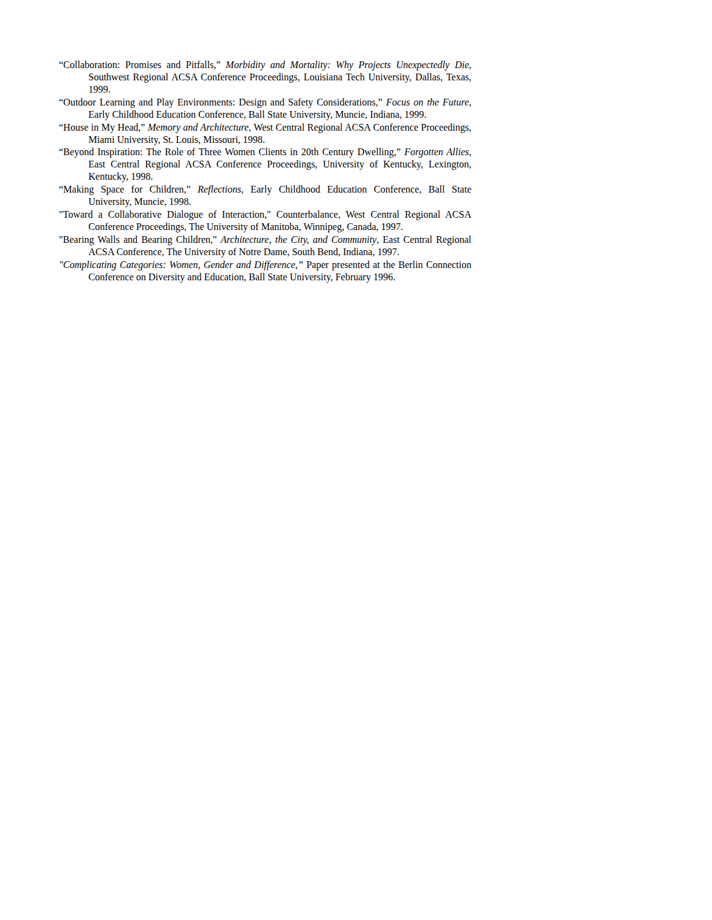“Collaboration: Promises and Pitfalls,” Morbidity and Mortality: Why Projects Unexpectedly Die, Southwest Regional ACSA Conference Proceedings, Louisiana Tech University, Dallas, Texas, 1999.
“Outdoor Learning and Play Environments: Design and Safety Considerations,” Focus on the Future, Early Childhood Education Conference, Ball State University, Muncie, Indiana, 1999.
“House in My Head,” Memory and Architecture, West Central Regional ACSA Conference Proceedings, Miami University, St. Louis, Missouri, 1998.
“Beyond Inspiration: The Role of Three Women Clients in 20th Century Dwelling,” Forgotten Allies, East Central Regional ACSA Conference Proceedings, University of Kentucky, Lexington, Kentucky, 1998.
“Making Space for Children,” Reflections, Early Childhood Education Conference, Ball State University, Muncie, 1998.
"Toward a Collaborative Dialogue of Interaction," Counterbalance, West Central Regional ACSA Conference Proceedings, The University of Manitoba, Winnipeg, Canada, 1997.
"Bearing Walls and Bearing Children," Architecture, the City, and Community, East Central Regional ACSA Conference, The University of Notre Dame, South Bend, Indiana, 1997.
"Complicating Categories: Women, Gender and Difference,” Paper presented at the Berlin Connection Conference on Diversity and Education, Ball State University, February 1996.